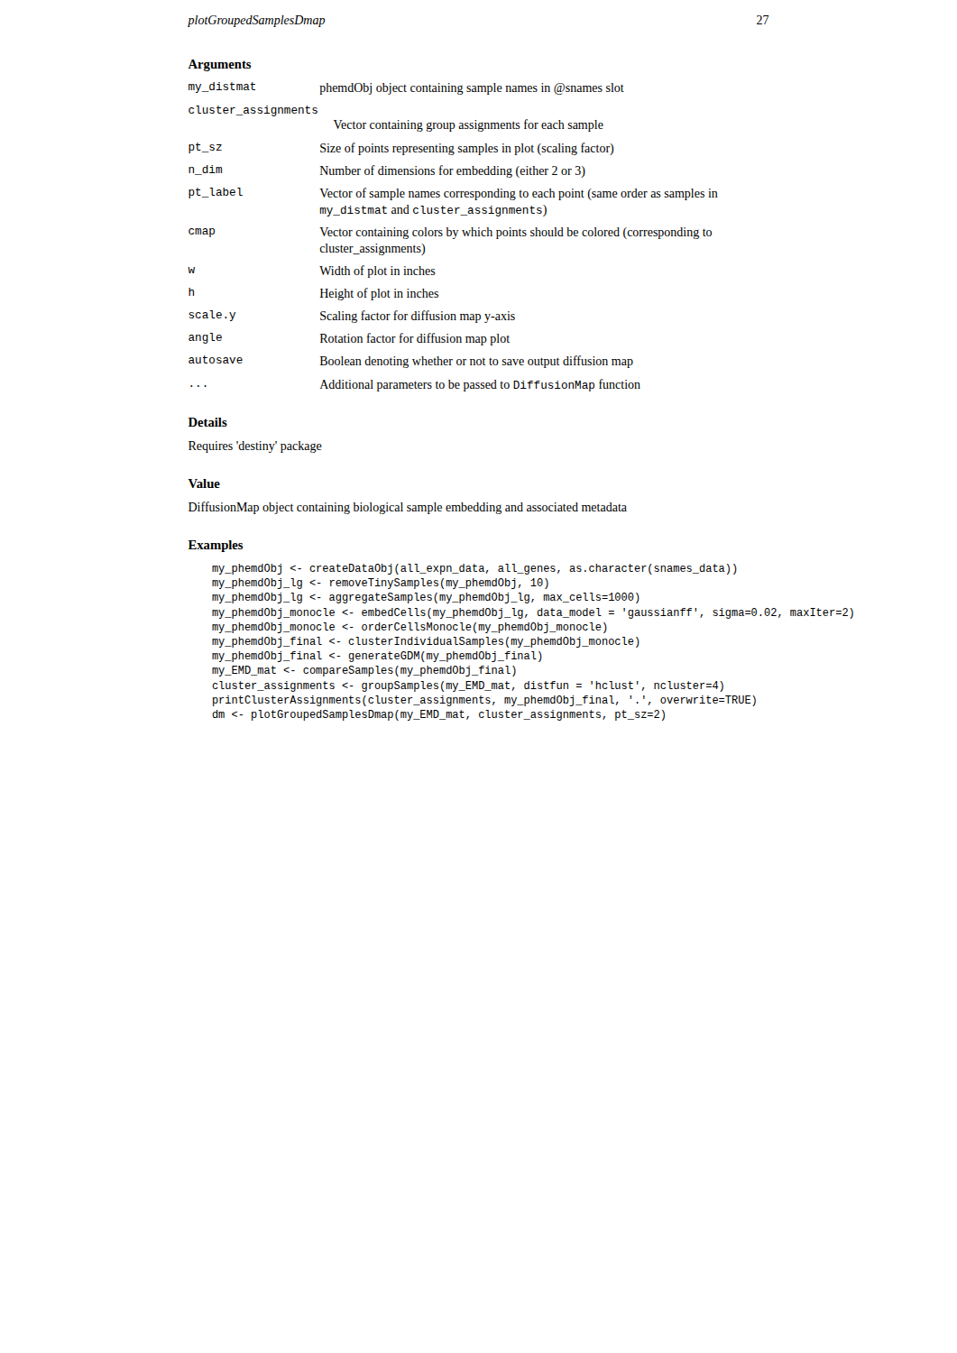plotGroupedSamplesDmap 27
Arguments
my_distmat
phemdObj object containing sample names in @snames slot
cluster_assignments
Vector containing group assignments for each sample
pt_sz
Size of points representing samples in plot (scaling factor)
n_dim
Number of dimensions for embedding (either 2 or 3)
pt_label
Vector of sample names corresponding to each point (same order as samples in my_distmat and cluster_assignments)
cmap
Vector containing colors by which points should be colored (corresponding to cluster_assignments)
w
Width of plot in inches
h
Height of plot in inches
scale.y
Scaling factor for diffusion map y-axis
angle
Rotation factor for diffusion map plot
autosave
Boolean denoting whether or not to save output diffusion map
...
Additional parameters to be passed to DiffusionMap function
Details
Requires 'destiny' package
Value
DiffusionMap object containing biological sample embedding and associated metadata
Examples
my_phemdObj <- createDataObj(all_expn_data, all_genes, as.character(snames_data))
my_phemdObj_lg <- removeTinySamples(my_phemdObj, 10)
my_phemdObj_lg <- aggregateSamples(my_phemdObj_lg, max_cells=1000)
my_phemdObj_monocle <- embedCells(my_phemdObj_lg, data_model = 'gaussianff', sigma=0.02, maxIter=2)
my_phemdObj_monocle <- orderCellsMonocle(my_phemdObj_monocle)
my_phemdObj_final <- clusterIndividualSamples(my_phemdObj_monocle)
my_phemdObj_final <- generateGDM(my_phemdObj_final)
my_EMD_mat <- compareSamples(my_phemdObj_final)
cluster_assignments <- groupSamples(my_EMD_mat, distfun = 'hclust', ncluster=4)
printClusterAssignments(cluster_assignments, my_phemdObj_final, '.', overwrite=TRUE)
dm <- plotGroupedSamplesDmap(my_EMD_mat, cluster_assignments, pt_sz=2)